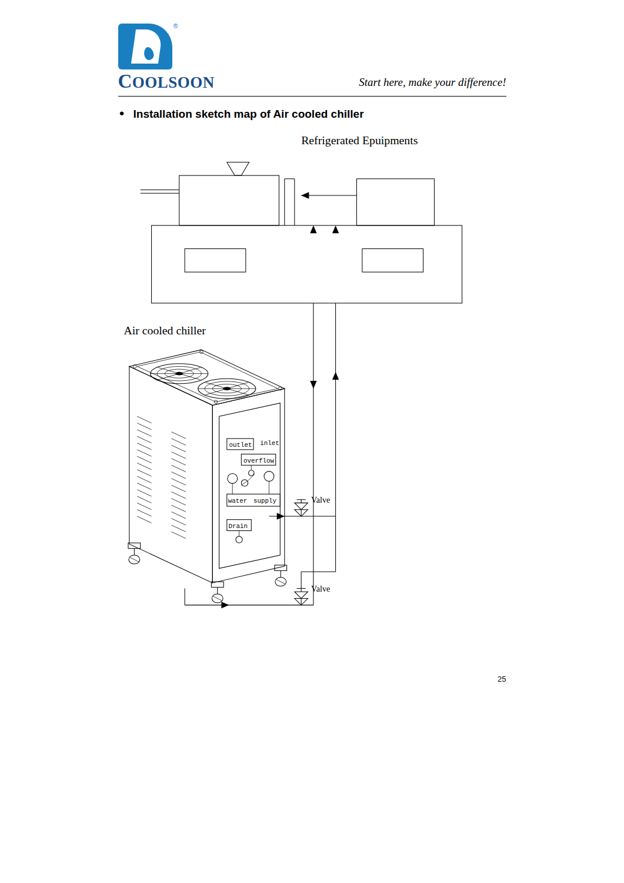®
COOLSOON
Start here, make your difference!
Installation sketch map of Air cooled chiller
Refrigerated Epuipments Air cooled chiller outlet inlet overflow water supply Drain Valve Valve
25